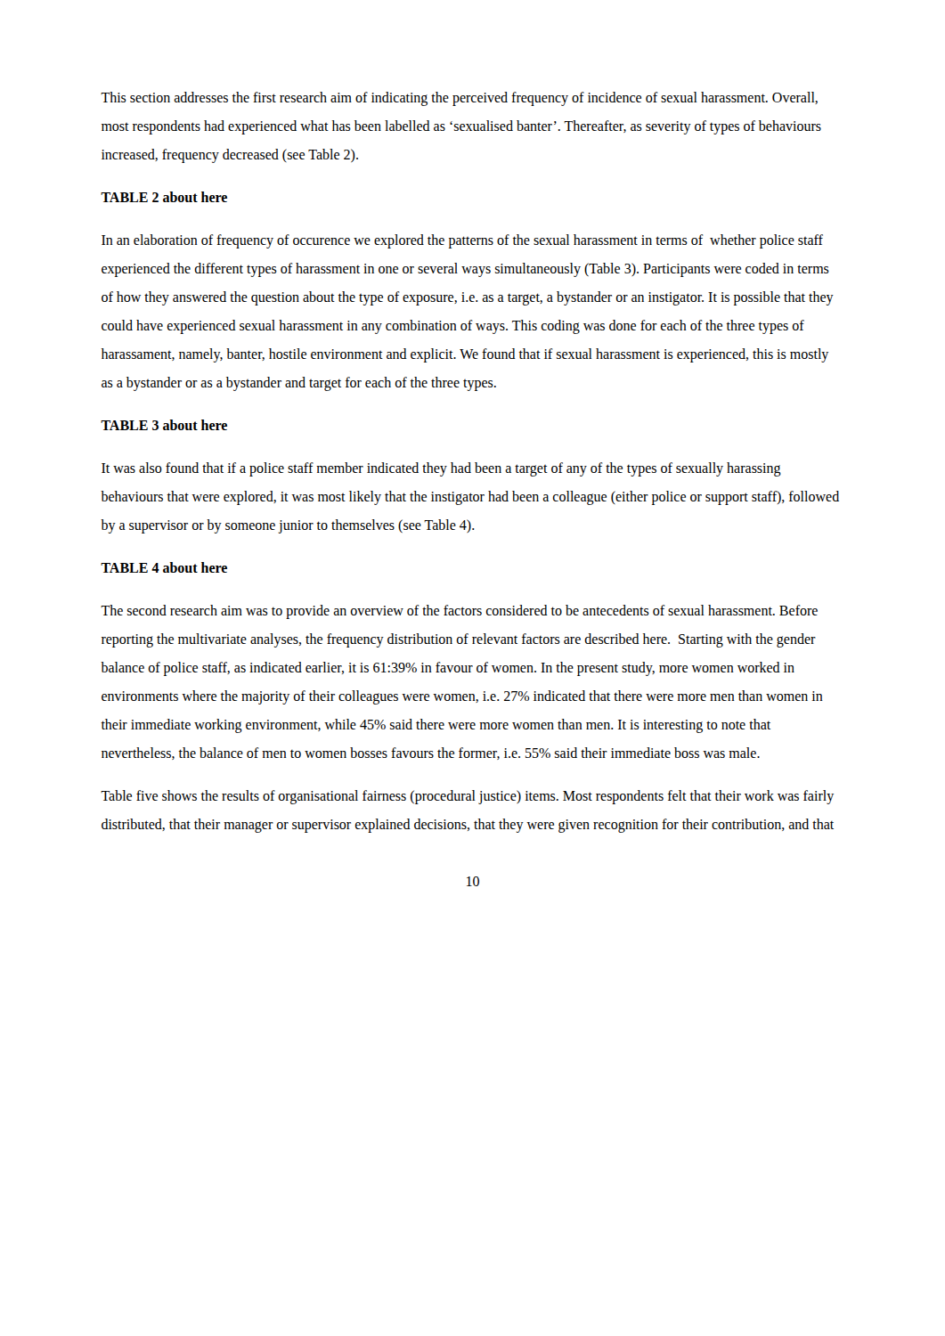This section addresses the first research aim of indicating the perceived frequency of incidence of sexual harassment. Overall, most respondents had experienced what has been labelled as ‘sexualised banter’. Thereafter, as severity of types of behaviours increased, frequency decreased (see Table 2).
TABLE 2 about here
In an elaboration of frequency of occurence we explored the patterns of the sexual harassment in terms of whether police staff experienced the different types of harassment in one or several ways simultaneously (Table 3). Participants were coded in terms of how they answered the question about the type of exposure, i.e. as a target, a bystander or an instigator. It is possible that they could have experienced sexual harassment in any combination of ways. This coding was done for each of the three types of harassament, namely, banter, hostile environment and explicit. We found that if sexual harassment is experienced, this is mostly as a bystander or as a bystander and target for each of the three types.
TABLE 3 about here
It was also found that if a police staff member indicated they had been a target of any of the types of sexually harassing behaviours that were explored, it was most likely that the instigator had been a colleague (either police or support staff), followed by a supervisor or by someone junior to themselves (see Table 4).
TABLE 4 about here
The second research aim was to provide an overview of the factors considered to be antecedents of sexual harassment. Before reporting the multivariate analyses, the frequency distribution of relevant factors are described here. Starting with the gender balance of police staff, as indicated earlier, it is 61:39% in favour of women. In the present study, more women worked in environments where the majority of their colleagues were women, i.e. 27% indicated that there were more men than women in their immediate working environment, while 45% said there were more women than men. It is interesting to note that nevertheless, the balance of men to women bosses favours the former, i.e. 55% said their immediate boss was male.
Table five shows the results of organisational fairness (procedural justice) items. Most respondents felt that their work was fairly distributed, that their manager or supervisor explained decisions, that they were given recognition for their contribution, and that
10